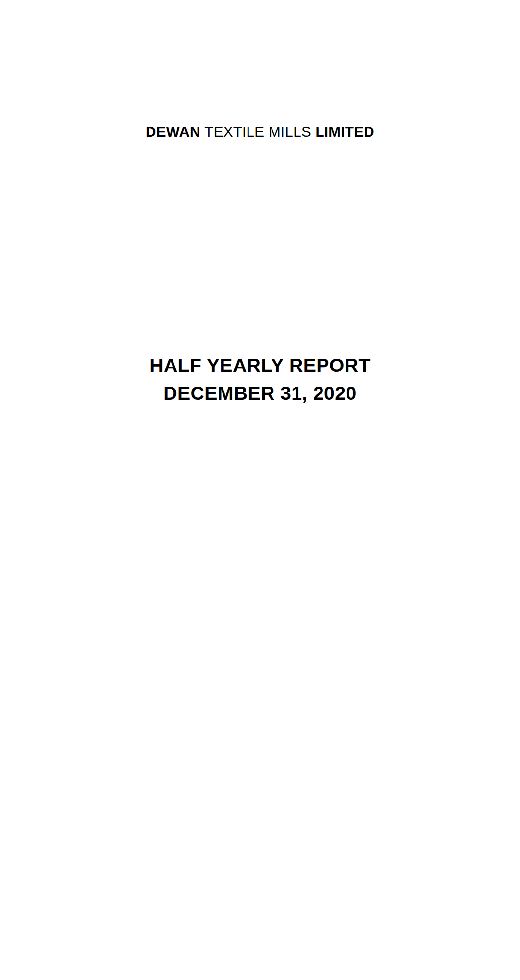DEWAN TEXTILE MILLS LIMITED
HALF YEARLY REPORT DECEMBER 31, 2020